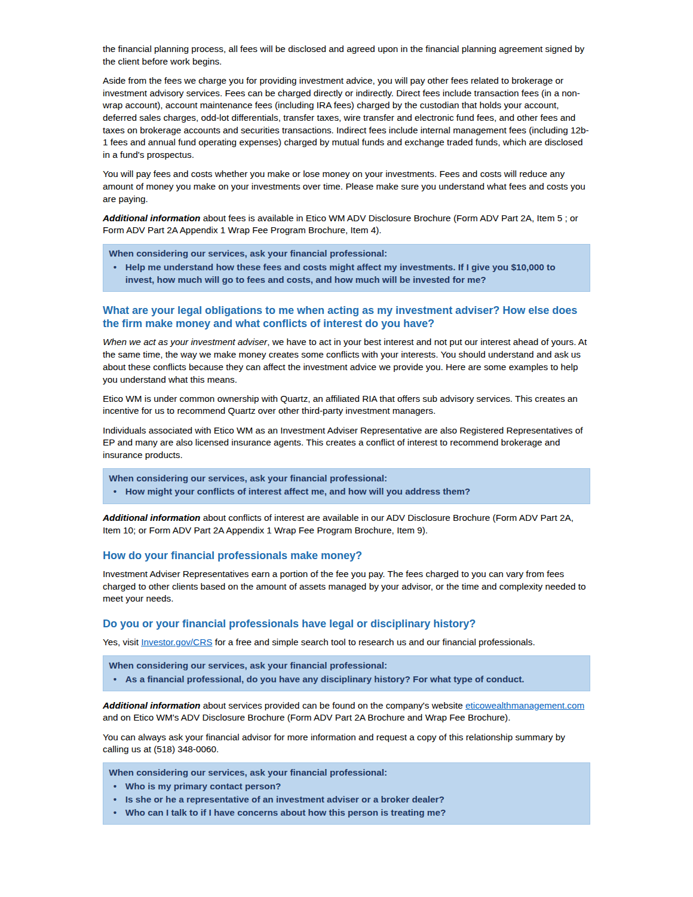the financial planning process, all fees will be disclosed and agreed upon in the financial planning agreement signed by the client before work begins.
Aside from the fees we charge you for providing investment advice, you will pay other fees related to brokerage or investment advisory services. Fees can be charged directly or indirectly. Direct fees include transaction fees (in a non-wrap account), account maintenance fees (including IRA fees) charged by the custodian that holds your account, deferred sales charges, odd-lot differentials, transfer taxes, wire transfer and electronic fund fees, and other fees and taxes on brokerage accounts and securities transactions. Indirect fees include internal management fees (including 12b-1 fees and annual fund operating expenses) charged by mutual funds and exchange traded funds, which are disclosed in a fund's prospectus.
You will pay fees and costs whether you make or lose money on your investments. Fees and costs will reduce any amount of money you make on your investments over time. Please make sure you understand what fees and costs you are paying.
Additional information about fees is available in Etico WM ADV Disclosure Brochure (Form ADV Part 2A, Item 5 ; or Form ADV Part 2A Appendix 1 Wrap Fee Program Brochure, Item 4).
When considering our services, ask your financial professional:
Help me understand how these fees and costs might affect my investments. If I give you $10,000 to invest, how much will go to fees and costs, and how much will be invested for me?
What are your legal obligations to me when acting as my investment adviser? How else does the firm make money and what conflicts of interest do you have?
When we act as your investment adviser, we have to act in your best interest and not put our interest ahead of yours. At the same time, the way we make money creates some conflicts with your interests. You should understand and ask us about these conflicts because they can affect the investment advice we provide you. Here are some examples to help you understand what this means.
Etico WM is under common ownership with Quartz, an affiliated RIA that offers sub advisory services. This creates an incentive for us to recommend Quartz over other third-party investment managers.
Individuals associated with Etico WM as an Investment Adviser Representative are also Registered Representatives of EP and many are also licensed insurance agents. This creates a conflict of interest to recommend brokerage and insurance products.
When considering our services, ask your financial professional:
How might your conflicts of interest affect me, and how will you address them?
Additional information about conflicts of interest are available in our ADV Disclosure Brochure (Form ADV Part 2A, Item 10; or Form ADV Part 2A Appendix 1 Wrap Fee Program Brochure, Item 9).
How do your financial professionals make money?
Investment Adviser Representatives earn a portion of the fee you pay. The fees charged to you can vary from fees charged to other clients based on the amount of assets managed by your advisor, or the time and complexity needed to meet your needs.
Do you or your financial professionals have legal or disciplinary history?
Yes, visit Investor.gov/CRS for a free and simple search tool to research us and our financial professionals.
When considering our services, ask your financial professional:
As a financial professional, do you have any disciplinary history? For what type of conduct.
Additional information about services provided can be found on the company's website eticowealthmanagement.com and on Etico WM's ADV Disclosure Brochure (Form ADV Part 2A Brochure and Wrap Fee Brochure).
You can always ask your financial advisor for more information and request a copy of this relationship summary by calling us at (518) 348-0060.
When considering our services, ask your financial professional:
Who is my primary contact person?
Is she or he a representative of an investment adviser or a broker dealer?
Who can I talk to if I have concerns about how this person is treating me?